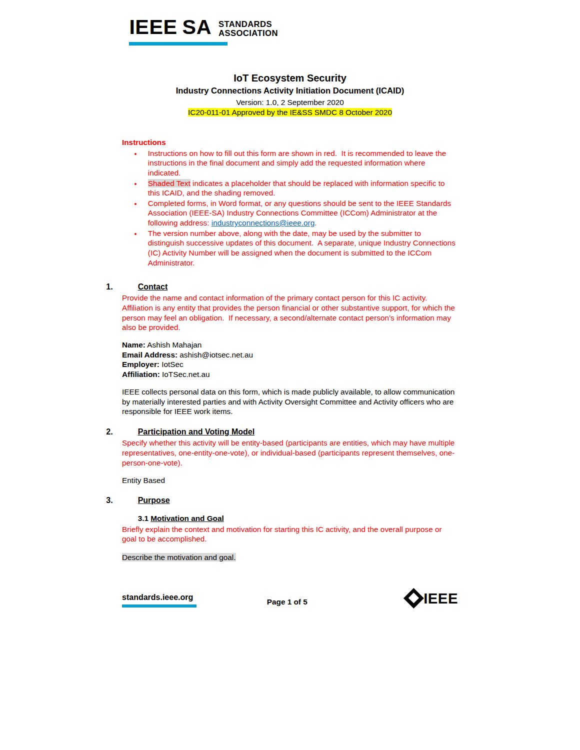IEEE SA
STANDARDS
ASSOCIATION
IoT Ecosystem Security
Industry Connections Activity Initiation Document (ICAID)
Version: 1.0, 2 September 2020
IC20-011-01 Approved by the IE&SS SMDC 8 October 2020
Instructions
Instructions on how to fill out this form are shown in red. It is recommended to leave the instructions in the final document and simply add the requested information where indicated.
Shaded Text indicates a placeholder that should be replaced with information specific to this ICAID, and the shading removed.
Completed forms, in Word format, or any questions should be sent to the IEEE Standards Association (IEEE-SA) Industry Connections Committee (ICCom) Administrator at the following address: industryconnections@ieee.org.
The version number above, along with the date, may be used by the submitter to distinguish successive updates of this document. A separate, unique Industry Connections (IC) Activity Number will be assigned when the document is submitted to the ICCom Administrator.
Contact
Provide the name and contact information of the primary contact person for this IC activity. Affiliation is any entity that provides the person financial or other substantive support, for which the person may feel an obligation. If necessary, a second/alternate contact person’s information may also be provided.
Name: Ashish Mahajan
Email Address: ashish@iotsec.net.au
Employer: IotSec
Affiliation: IoTSec.net.au
IEEE collects personal data on this form, which is made publicly available, to allow communication by materially interested parties and with Activity Oversight Committee and Activity officers who are responsible for IEEE work items.
Participation and Voting Model
Specify whether this activity will be entity-based (participants are entities, which may have multiple representatives, one-entity-one-vote), or individual-based (participants represent themselves, one-person-one-vote).
Entity Based
Purpose
3.1 Motivation and Goal
Briefly explain the context and motivation for starting this IC activity, and the overall purpose or goal to be accomplished.
Describe the motivation and goal.
standards.ieee.org
Page 1 of 5
IEEE